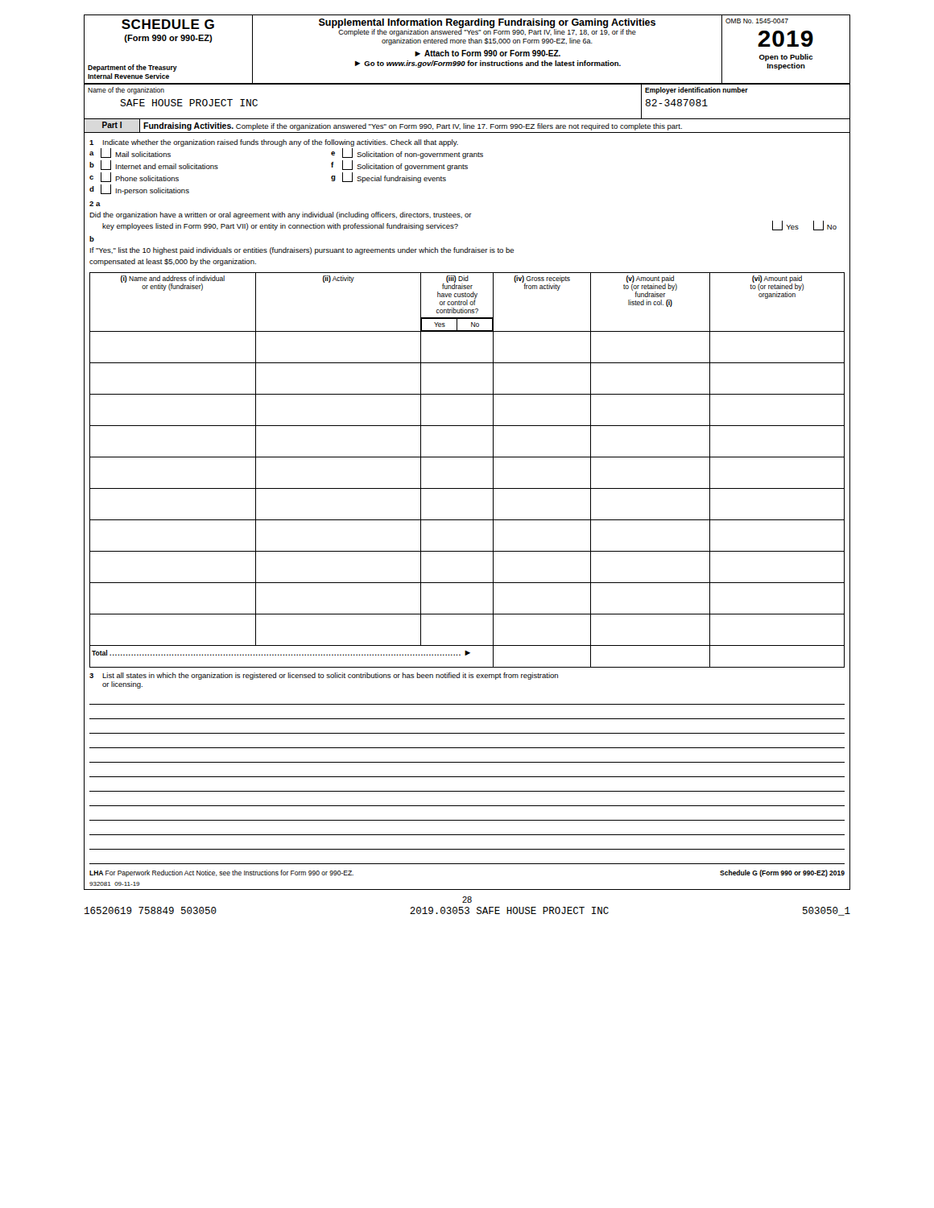| SCHEDULE G (Form 990 or 990-EZ) Department of the Treasury Internal Revenue Service | Supplemental Information Regarding Fundraising or Gaming Activities Complete if the organization answered "Yes" on Form 990, Part IV, line 17, 18, or 19, or if the organization entered more than $15,000 on Form 990-EZ, line 6a. ► Attach to Form 990 or Form 990-EZ. ► Go to www.irs.gov/Form990 for instructions and the latest information. | OMB No. 1545-0047 2019 Open to Public Inspection |
| Name of the organization SAFE HOUSE PROJECT INC | Employer identification number 82-3487081 |
| Part I | Fundraising Activities. Complete if the organization answered "Yes" on Form 990, Part IV, line 17. Form 990-EZ filers are not required to complete this part. |
1
Indicate whether the organization raised funds through any of the following activities. Check all that apply.
a
Mail solicitations
e
Solicitation of non-government grants
b
Internet and email solicitations
f
Solicitation of government grants
c
Phone solicitations
g
Special fundraising events
d
In-person solicitations
2 a
Did the organization have a written or oral agreement with any individual (including officers, directors, trustees, or
Yes No key employees listed in Form 990, Part VII) or entity in connection with professional fundraising services?
b
If "Yes," list the 10 highest paid individuals or entities (fundraisers) pursuant to agreements under which the fundraiser is to be
compensated at least $5,000 by the organization.
| (i) Name and address of individual or entity (fundraiser) | (ii) Activity | (iii) Did fundraiser have custody or control of contributions? | (iv) Gross receipts from activity | (v) Amount paid to (or retained by) fundraiser listed in col. (i) | (vi) Amount paid to (or retained by) organization |
| --- | --- | --- | --- | --- | --- |
| / Yes / No / |
| Total .................................................................................................................................. ► | | | |
3
List all states in which the organization is registered or licensed to solicit contributions or has been notified it is exempt from registration
or licensing.
LHA For Paperwork Reduction Act Notice, see the Instructions for Form 990 or 990-EZ.
Schedule G (Form 990 or 990-EZ) 2019
932081 09-11-19
28
16520619 758849 503050 2019.03053 SAFE HOUSE PROJECT INC 503050_1